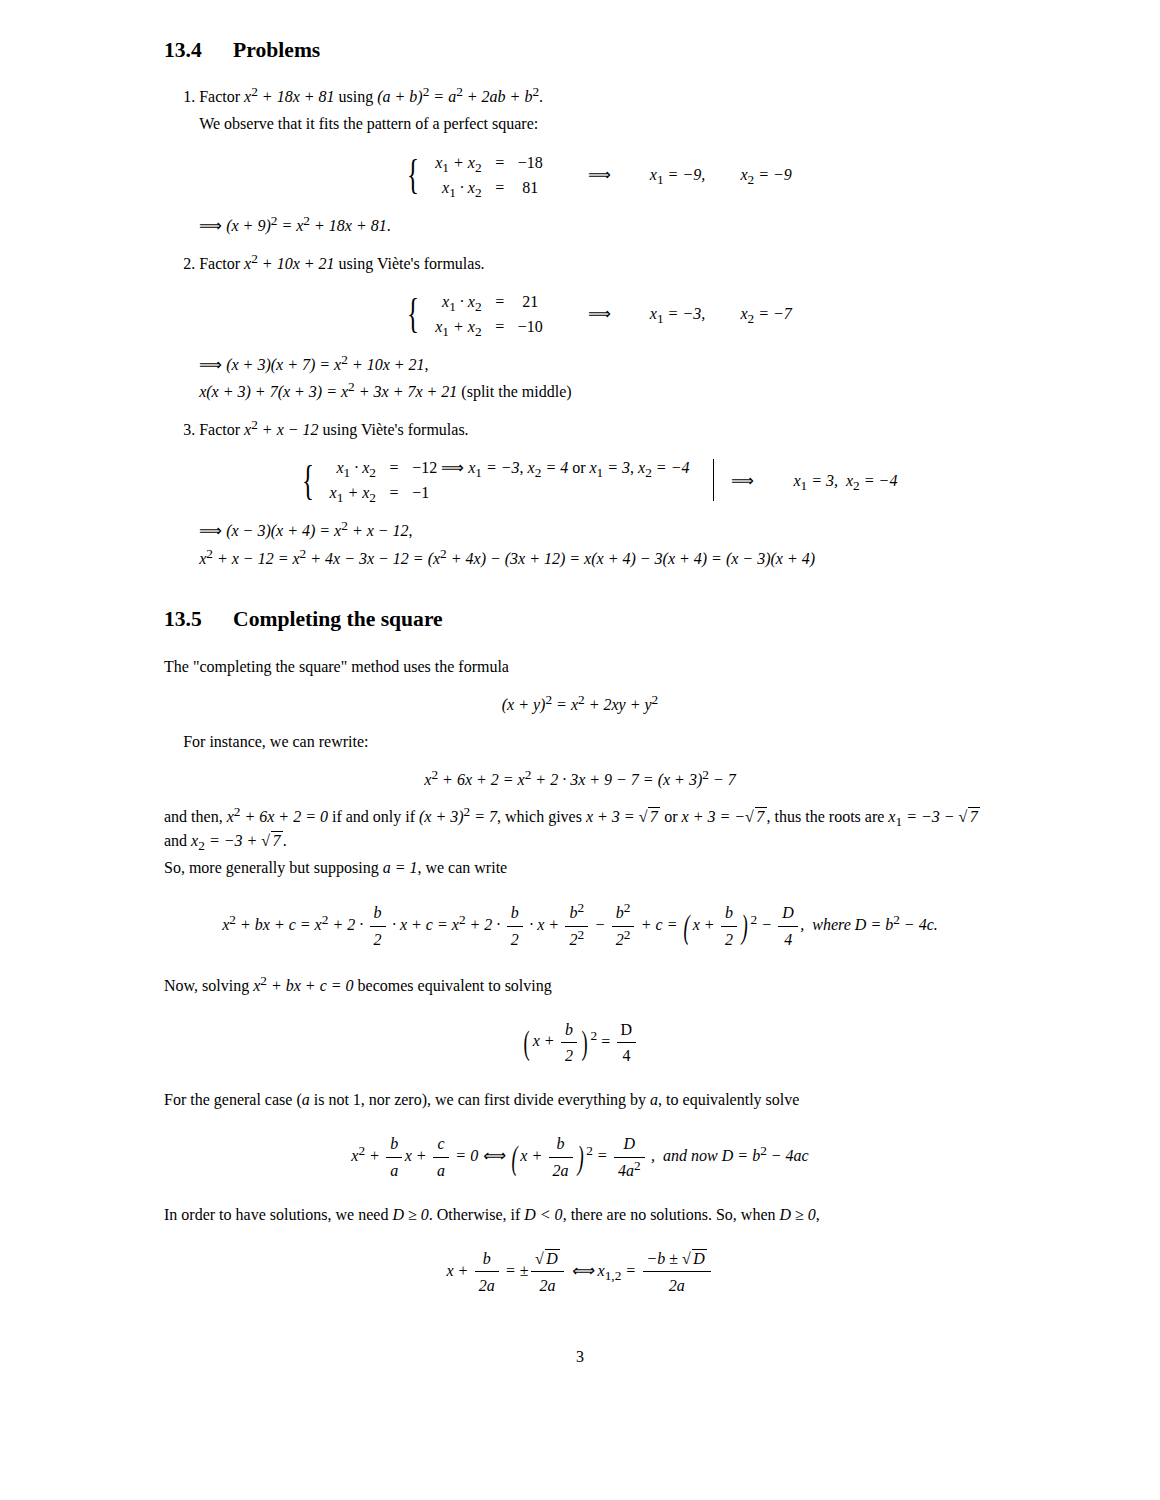13.4 Problems
Factor x2 + 18x + 81 using (a + b)2 = a2 + 2ab + b2.
We observe that it fits the pattern of a perfect square:
{
| x 1 + x 2 | = | −18 |
| x 1 · x 2 | = | 81 |
⟹ x1 = −9, x2 = −9
⟹ (x + 9)2 = x2 + 18x + 81.
Factor x2 + 10x + 21 using Viète's formulas.
{
| x 1 · x 2 | = | 21 |
| x 1 + x 2 | = | −10 |
⟹ x1 = −3, x2 = −7
⟹ (x + 3)(x + 7) = x2 + 10x + 21,
x(x + 3) + 7(x + 3) = x2 + 3x + 7x + 21 (split the middle)
Factor x2 + x − 12 using Viète's formulas.
{
| x 1 · x 2 | = | −12 ⟹ x 1 = −3 , x 2 = 4 or x 1 = 3 , x 2 = −4 |
| x 1 + x 2 | = | −1 |
⟹ x1 = 3, x2 = −4
⟹ (x − 3)(x + 4) = x2 + x − 12,
x2 + x − 12 = x2 + 4x − 3x − 12 = (x2 + 4x) − (3x + 12) = x(x + 4) − 3(x + 4) = (x − 3)(x + 4)
13.5 Completing the square
The "completing the square" method uses the formula
(x + y)2 = x2 + 2xy + y2
For instance, we can rewrite:
x2 + 6x + 2 = x2 + 2 · 3x + 9 − 7 = (x + 3)2 − 7
and then, x2 + 6x + 2 = 0 if and only if (x + 3)2 = 7, which gives x + 3 = √7 or x + 3 = −√7, thus the roots are x1 = −3 − √7 and x2 = −3 + √7.
So, more generally but supposing a = 1, we can write
x2 + bx + c = x2 + 2 · b 2 · x + c = x2 + 2 · b 2 · x + b222 − b222 + c = (x + b 2)2 − D 4, where D = b2 − 4c.
Now, solving x2 + bx + c = 0 becomes equivalent to solving
(x + b 2)2 = D 4
For the general case (a is not 1, nor zero), we can first divide everything by a, to equivalently solve
x2 + bax + ca = 0 ⟺ (x + b 2a)2 = D 4a2 , and now D = b2 − 4ac
In order to have solutions, we need D ≥ 0. Otherwise, if D < 0, there are no solutions. So, when D ≥ 0,
x + b 2a = ±√D 2a ⟺ x1,2 = −b ± √D 2a
3